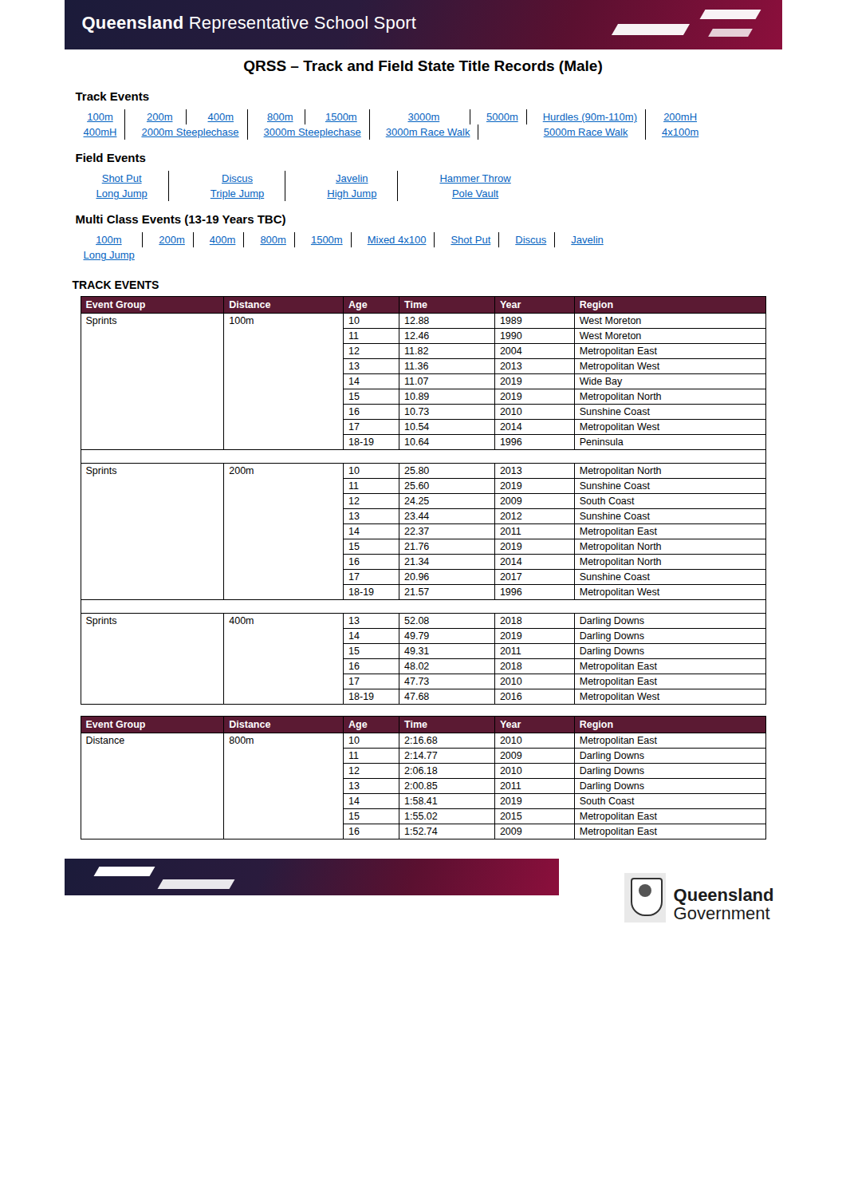Queensland Representative School Sport
QRSS – Track and Field State Title Records (Male)
Track Events
| 100m | | 200m | | 400m | | 800m | | 1500m | | 3000m | | 5000m | | Hurdles (90m-110m) | | 200mH |
| 400mH | | 2000m Steeplechase | | 3000m Steeplechase | | 3000m Race Walk | | 5000m Race Walk | | 4x100m |
Field Events
| Shot Put | | Discus | | Javelin | | Hammer Throw |
| Long Jump | | Triple Jump | | High Jump | | Pole Vault |
Multi Class Events (13-19 Years TBC)
| 100m | | 200m | | 400m | | 800m | | 1500m | | Mixed 4x100 | | Shot Put | | Discus | | Javelin |
| Long Jump |
TRACK EVENTS
| Event Group | Distance | Age | Time | Year | Region |
| --- | --- | --- | --- | --- | --- |
| Sprints | 100m | 10 | 12.88 | 1989 | West Moreton |
| 11 | 12.46 | 1990 | West Moreton |
| 12 | 11.82 | 2004 | Metropolitan East |
| 13 | 11.36 | 2013 | Metropolitan West |
| 14 | 11.07 | 2019 | Wide Bay |
| 15 | 10.89 | 2019 | Metropolitan North |
| 16 | 10.73 | 2010 | Sunshine Coast |
| 17 | 10.54 | 2014 | Metropolitan West |
| 18-19 | 10.64 | 1996 | Peninsula |
| Sprints | 200m | 10 | 25.80 | 2013 | Metropolitan North |
| 11 | 25.60 | 2019 | Sunshine Coast |
| 12 | 24.25 | 2009 | South Coast |
| 13 | 23.44 | 2012 | Sunshine Coast |
| 14 | 22.37 | 2011 | Metropolitan East |
| 15 | 21.76 | 2019 | Metropolitan North |
| 16 | 21.34 | 2014 | Metropolitan North |
| 17 | 20.96 | 2017 | Sunshine Coast |
| 18-19 | 21.57 | 1996 | Metropolitan West |
| Sprints | 400m | 13 | 52.08 | 2018 | Darling Downs |
| 14 | 49.79 | 2019 | Darling Downs |
| 15 | 49.31 | 2011 | Darling Downs |
| 16 | 48.02 | 2018 | Metropolitan East |
| 17 | 47.73 | 2010 | Metropolitan East |
| 18-19 | 47.68 | 2016 | Metropolitan West |
| Event Group | Distance | Age | Time | Year | Region |
| --- | --- | --- | --- | --- | --- |
| Distance | 800m | 10 | 2:16.68 | 2010 | Metropolitan East |
| 11 | 2:14.77 | 2009 | Darling Downs |
| 12 | 2:06.18 | 2010 | Darling Downs |
| 13 | 2:00.85 | 2011 | Darling Downs |
| 14 | 1:58.41 | 2019 | South Coast |
| 15 | 1:55.02 | 2015 | Metropolitan East |
| 16 | 1:52.74 | 2009 | Metropolitan East |
Queensland
Government